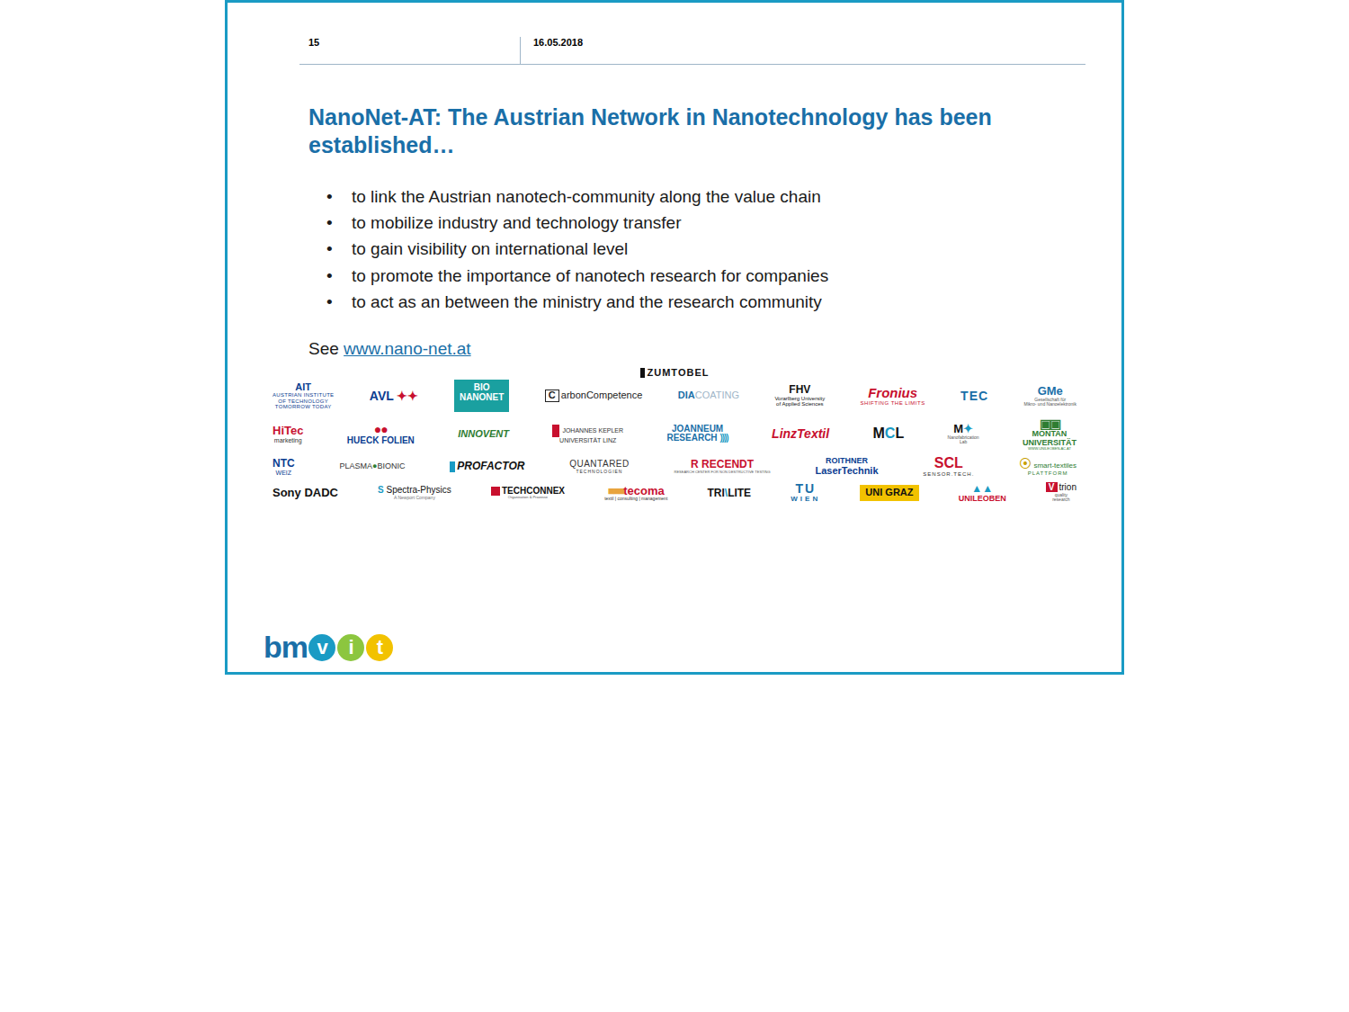15 16.05.2018
NanoNet-AT: The Austrian Network in Nanotechnology has been established…
to link the Austrian nanotech-community along the value chain
to mobilize industry and technology transfer
to gain visibility on international level
to promote the importance of nanotech research for companies
to act as an between the ministry and the research community
See www.nano-net.at
ZUMTOBEL
AITAUSTRIAN INSTITUTE
OF TECHNOLOGY
TOMORROW TODAY
AVL ✦✦
BIO
NANONET
CarbonCompetence
DIACOATING
FHVVorarlberg University
of Applied Sciences
FroniusSHIFTING THE LIMITS
TEC
GMeGesellschaft für
Mikro- und Nanoelektronik
HiTecmarketing
●●
HUECK FOLIEN
INNOVENT
JOHANNES KEPLER
UNIVERSITÄT LINZ
JOANNEUM
RESEARCH ))))
LinzTextil
MCL
M✦Nanofabrication
Lab
▣▣MONTAN
UNIVERSITÄTWWW.UNILEOBEN.AC.AT
NTCWEIZ
PLASMA●BIONIC
PROFACTOR
QUANTAREDTECHNOLOGIEN
R RECENDTRESEARCH CENTER FOR NON DESTRUCTIVE TESTING
ROITHNERLaserTechnik
SCLSENSOR.TECH.
⦿ smart-textilesPLATTFORM
Sony DADC
S Spectra-PhysicsA Newport Company
TECHCONNEXOrganisation & Prozesse
■■■tecomatextil | consulting | management
TRI\LITE
TUWIEN
UNI GRAZ
▲▲UNILEOBEN
Vtrionquality
research
bmvit